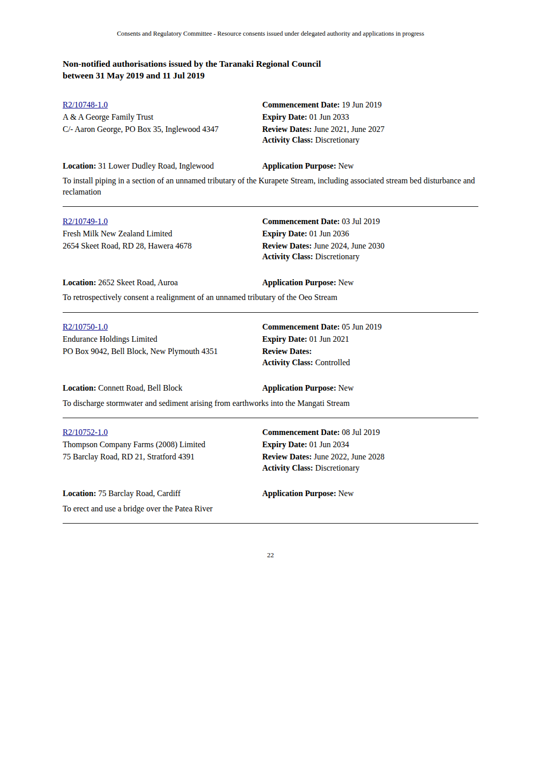Consents and Regulatory Committee - Resource consents issued under delegated authority and applications in progress
Non-notified authorisations issued by the Taranaki Regional Council
between 31 May 2019 and 11 Jul 2019
| R2/10748-1.0 | Commencement Date: 19 Jun 2019 |
| A & A George Family Trust | Expiry Date: 01 Jun 2033 |
| C/- Aaron George, PO Box 35, Inglewood 4347 | Review Dates: June 2021, June 2027 Activity Class: Discretionary |
| Location: 31 Lower Dudley Road, Inglewood | Application Purpose: New |
To install piping in a section of an unnamed tributary of the Kurapete Stream, including associated stream bed disturbance and reclamation
| R2/10749-1.0 | Commencement Date: 03 Jul 2019 |
| Fresh Milk New Zealand Limited | Expiry Date: 01 Jun 2036 |
| 2654 Skeet Road, RD 28, Hawera 4678 | Review Dates: June 2024, June 2030 Activity Class: Discretionary |
| Location: 2652 Skeet Road, Auroa | Application Purpose: New |
To retrospectively consent a realignment of an unnamed tributary of the Oeo Stream
| R2/10750-1.0 | Commencement Date: 05 Jun 2019 |
| Endurance Holdings Limited | Expiry Date: 01 Jun 2021 |
| PO Box 9042, Bell Block, New Plymouth 4351 | Review Dates: Activity Class: Controlled |
| Location: Connett Road, Bell Block | Application Purpose: New |
To discharge stormwater and sediment arising from earthworks into the Mangati Stream
| R2/10752-1.0 | Commencement Date: 08 Jul 2019 |
| Thompson Company Farms (2008) Limited | Expiry Date: 01 Jun 2034 |
| 75 Barclay Road, RD 21, Stratford 4391 | Review Dates: June 2022, June 2028 Activity Class: Discretionary |
| Location: 75 Barclay Road, Cardiff | Application Purpose: New |
To erect and use a bridge over the Patea River
22